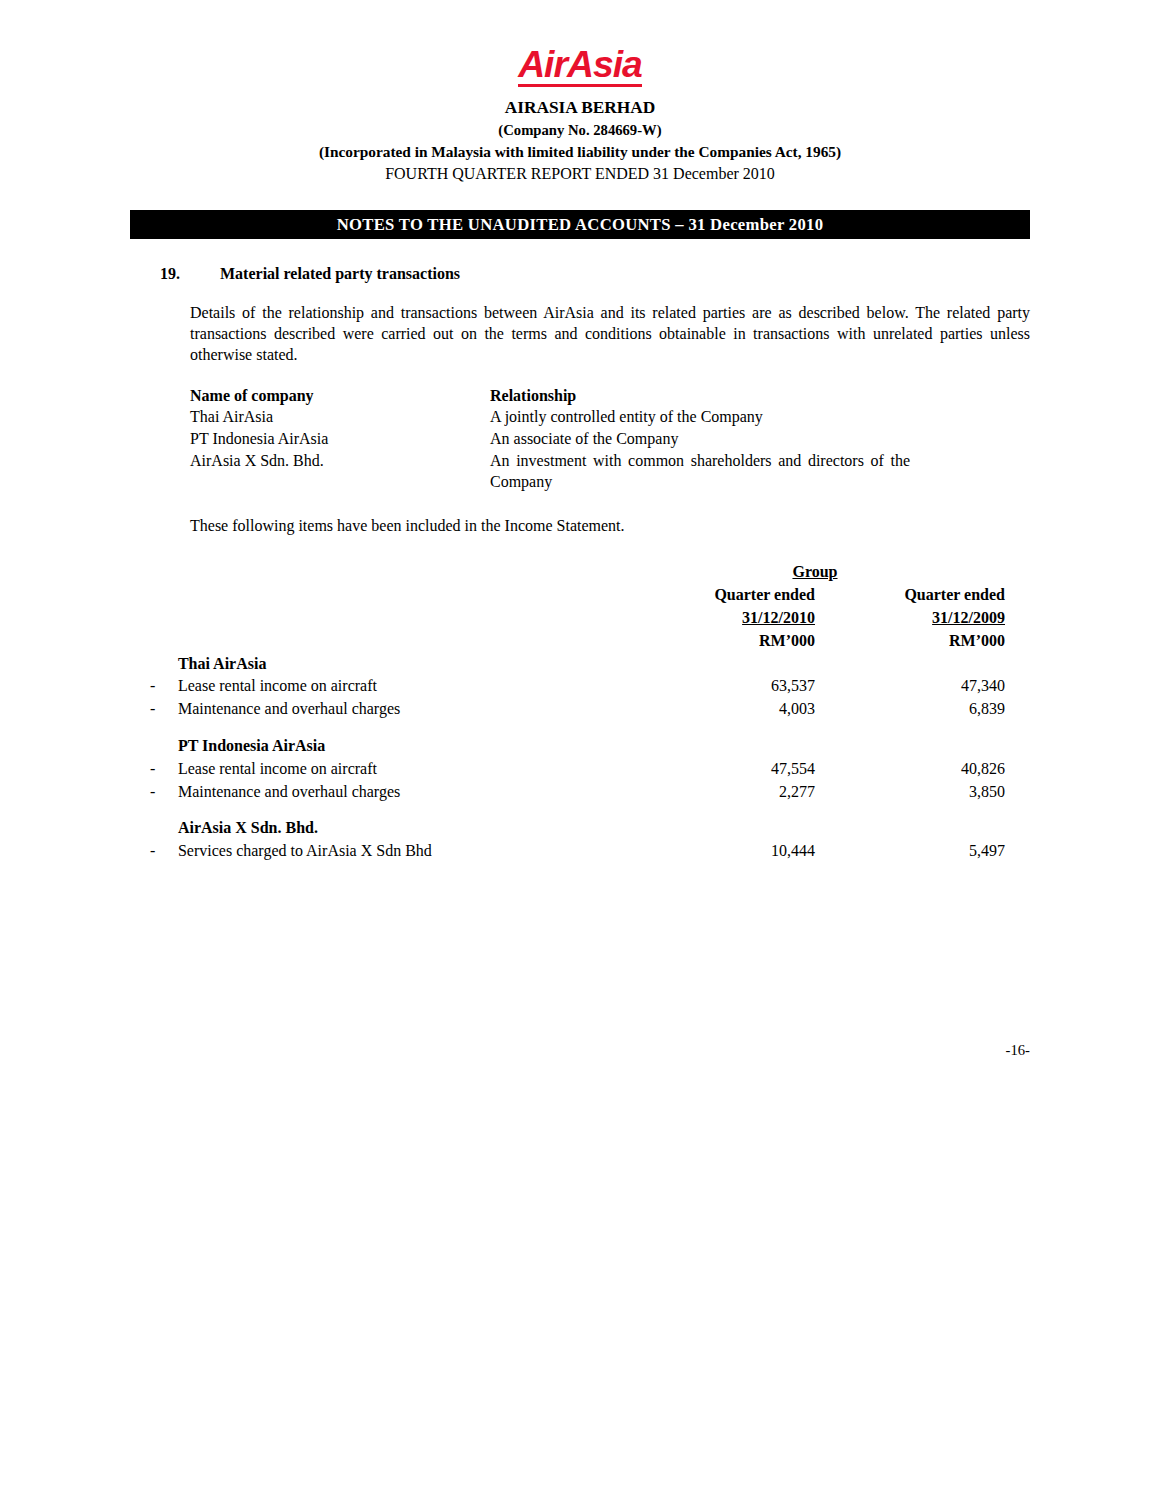AirAsia
AIRASIA BERHAD
(Company No. 284669-W)
(Incorporated in Malaysia with limited liability under the Companies Act, 1965)
FOURTH QUARTER REPORT ENDED 31 December 2010
NOTES TO THE UNAUDITED ACCOUNTS – 31 December 2010
19.
Material related party transactions
Details of the relationship and transactions between AirAsia and its related parties are as described below. The related party transactions described were carried out on the terms and conditions obtainable in transactions with unrelated parties unless otherwise stated.
| Name of company | Relationship |
| Thai AirAsia | A jointly controlled entity of the Company |
| PT Indonesia AirAsia | An associate of the Company |
| AirAsia X Sdn. Bhd. | An investment with common shareholders and directors of the Company |
These following items have been included in the Income Statement.
| | | Group |
| | | Quarter ended | Quarter ended |
| | | 31/12/2010 | 31/12/2009 |
| | | RM’000 | RM’000 |
| | Thai AirAsia | | |
| - | Lease rental income on aircraft | 63,537 | 47,340 |
| - | Maintenance and overhaul charges | 4,003 | 6,839 |
| | PT Indonesia AirAsia | | |
| - | Lease rental income on aircraft | 47,554 | 40,826 |
| - | Maintenance and overhaul charges | 2,277 | 3,850 |
| | AirAsia X Sdn. Bhd. | | |
| - | Services charged to AirAsia X Sdn Bhd | 10,444 | 5,497 |
-16-